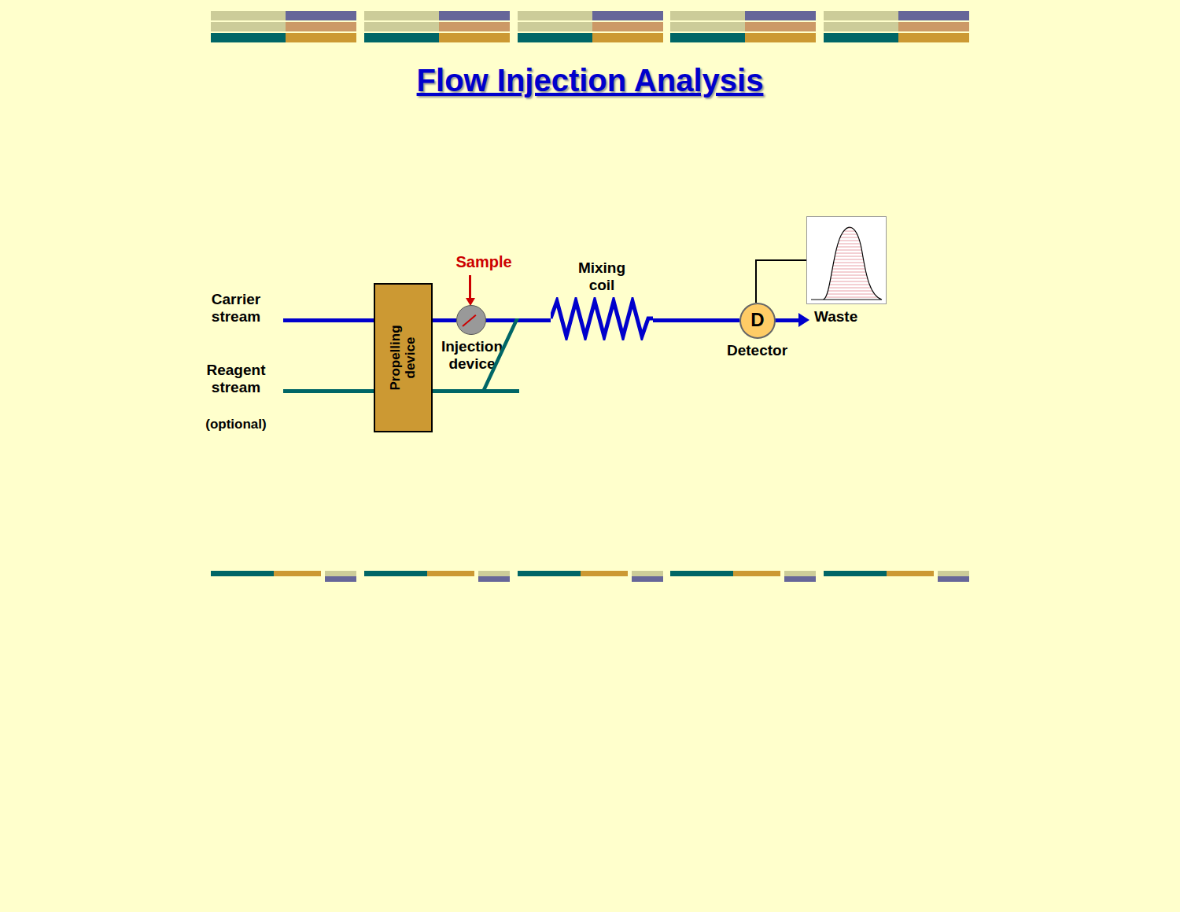Flow Injection Analysis
Carrier
stream
Reagent
stream
(optional)
Sample
Injection
device
Mixing
coil
Detector
Waste
Propelling
device
D